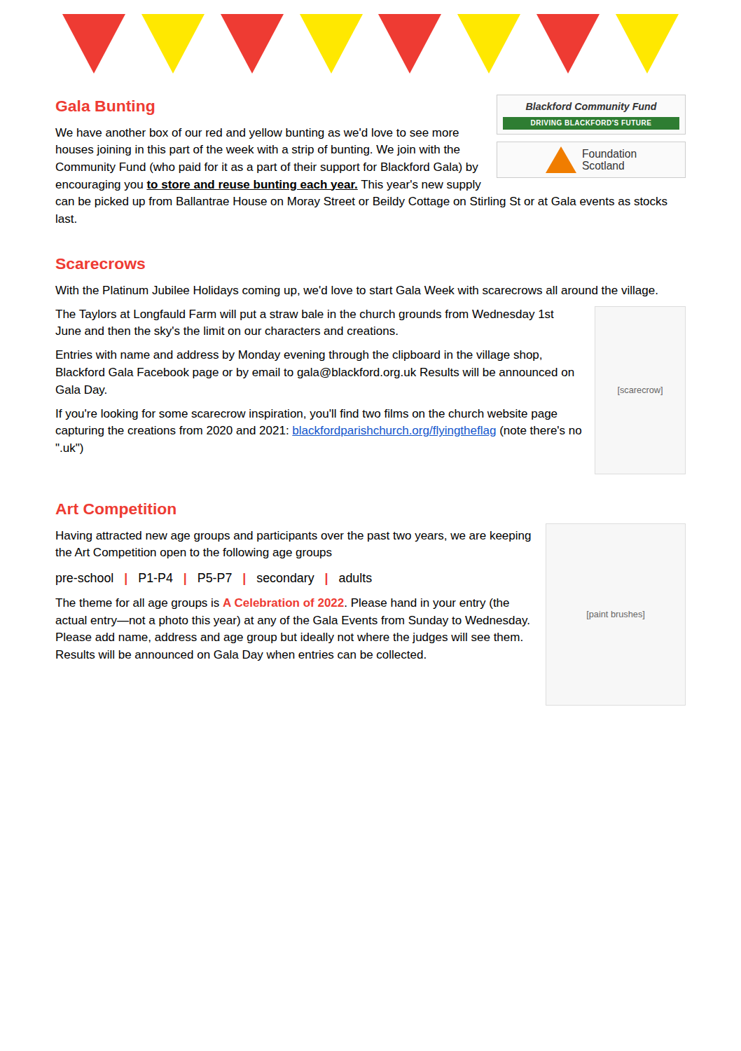Blackford Community Fund DRIVING BLACKFORD'S FUTURE
Foundation
Scotland
Gala Bunting
We have another box of our red and yellow bunting as we'd love to see more houses joining in this part of the week with a strip of bunting. We join with the Community Fund (who paid for it as a part of their support for Blackford Gala) by encouraging you to store and reuse bunting each year. This year's new supply can be picked up from Ballantrae House on Moray Street or Beildy Cottage on Stirling St or at Gala events as stocks last.
Scarecrows
With the Platinum Jubilee Holidays coming up, we'd love to start Gala Week with scarecrows all around the village.
[scarecrow]
The Taylors at Longfauld Farm will put a straw bale in the church grounds from Wednesday 1st June and then the sky's the limit on our characters and creations.
Entries with name and address by Monday evening through the clipboard in the village shop, Blackford Gala Facebook page or by email to gala@blackford.org.uk Results will be announced on Gala Day.
If you're looking for some scarecrow inspiration, you'll find two films on the church website page capturing the creations from 2020 and 2021: blackfordparishchurch.org/flyingtheflag (note there's no ".uk")
Art Competition
[paint brushes]
Having attracted new age groups and participants over the past two years, we are keeping the Art Competition open to the following age groups
pre-school | P1-P4 | P5-P7 | secondary | adults
The theme for all age groups is A Celebration of 2022. Please hand in your entry (the actual entry—not a photo this year) at any of the Gala Events from Sunday to Wednesday. Please add name, address and age group but ideally not where the judges will see them. Results will be announced on Gala Day when entries can be collected.